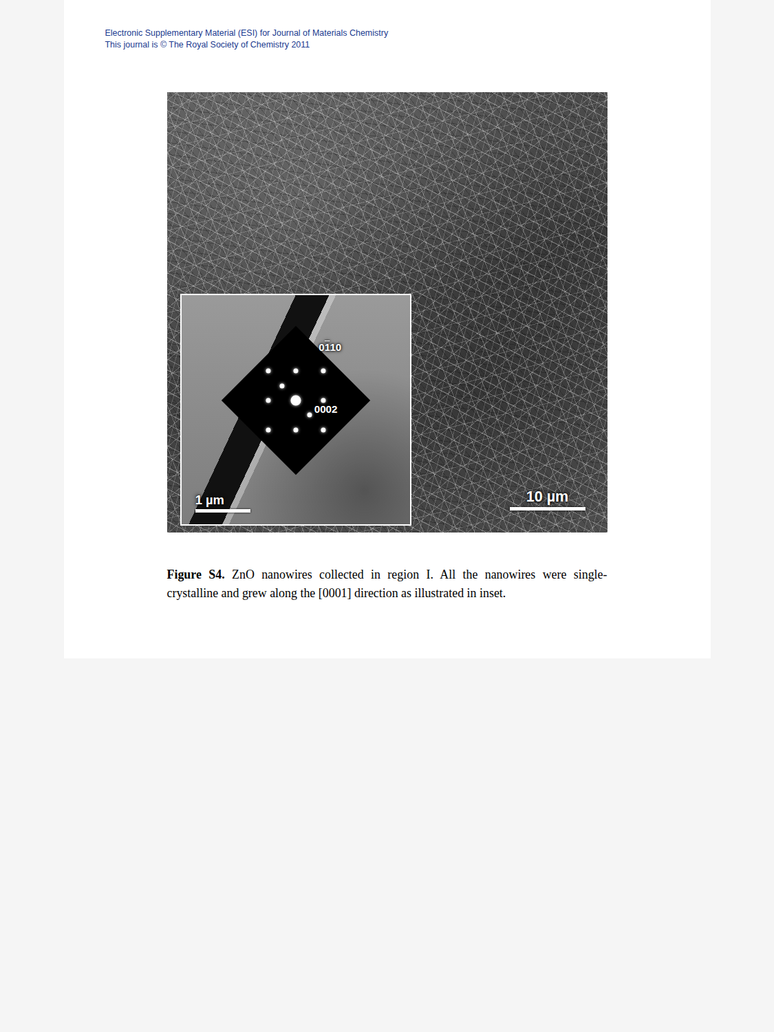Electronic Supplementary Material (ESI) for Journal of Materials Chemistry
This journal is © The Royal Society of Chemistry 2011
10 µm
0110 0002
1 µm
Figure S4. ZnO nanowires collected in region I. All the nanowires were single-crystalline and grew along the [0001] direction as illustrated in inset.